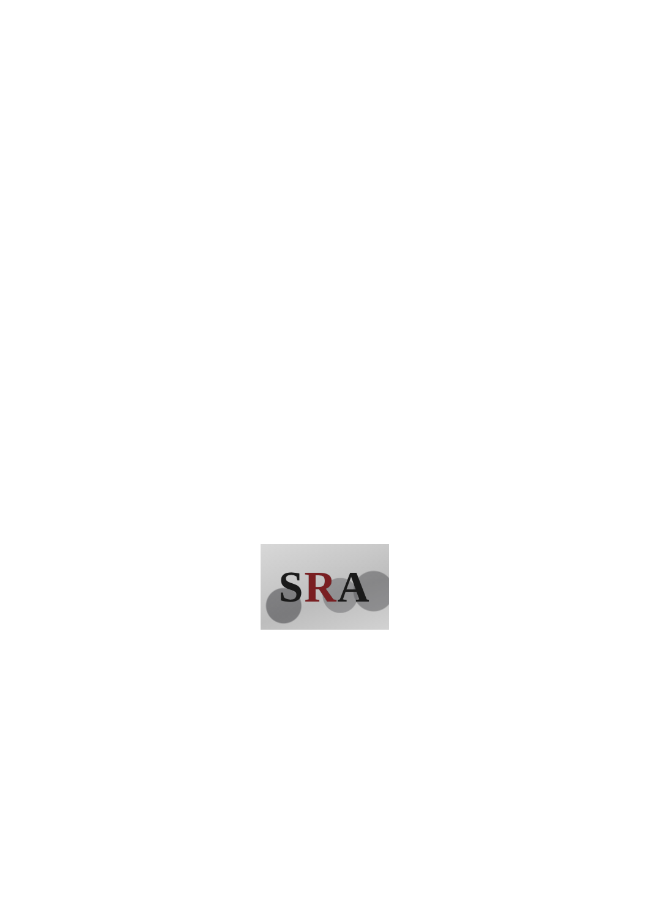SRA